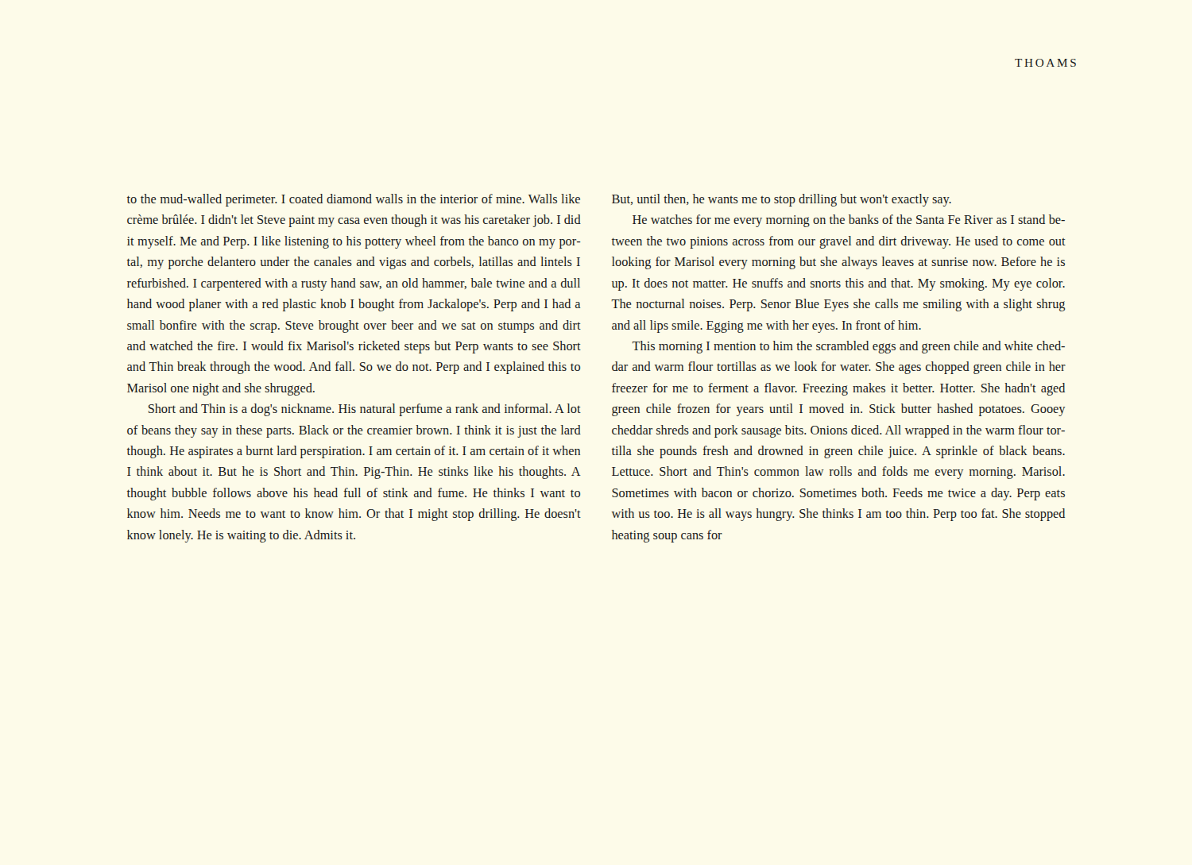Thoams
to the mud-walled perimeter. I coated diamond walls in the interior of mine. Walls like crème brûlée. I didn't let Steve paint my casa even though it was his caretaker job. I did it myself. Me and Perp. I like listening to his pottery wheel from the banco on my portal, my porche delantero under the canales and vigas and corbels, latillas and lintels I refurbished. I carpentered with a rusty hand saw, an old hammer, bale twine and a dull hand wood planer with a red plastic knob I bought from Jackalope's. Perp and I had a small bonfire with the scrap. Steve brought over beer and we sat on stumps and dirt and watched the fire. I would fix Marisol's ricketed steps but Perp wants to see Short and Thin break through the wood. And fall. So we do not. Perp and I explained this to Marisol one night and she shrugged.
Short and Thin is a dog's nickname. His natural perfume a rank and informal. A lot of beans they say in these parts. Black or the creamier brown. I think it is just the lard though. He aspirates a burnt lard perspiration. I am certain of it. I am certain of it when I think about it. But he is Short and Thin. Pig-Thin. He stinks like his thoughts. A thought bubble follows above his head full of stink and fume. He thinks I want to know him. Needs me to want to know him. Or that I might stop drilling. He doesn't know lonely. He is waiting to die. Admits it.
But, until then, he wants me to stop drilling but won't exactly say.
He watches for me every morning on the banks of the Santa Fe River as I stand between the two pinions across from our gravel and dirt driveway. He used to come out looking for Marisol every morning but she always leaves at sunrise now. Before he is up. It does not matter. He snuffs and snorts this and that. My smoking. My eye color. The nocturnal noises. Perp. Senor Blue Eyes she calls me smiling with a slight shrug and all lips smile. Egging me with her eyes. In front of him.
This morning I mention to him the scrambled eggs and green chile and white cheddar and warm flour tortillas as we look for water. She ages chopped green chile in her freezer for me to ferment a flavor. Freezing makes it better. Hotter. She hadn't aged green chile frozen for years until I moved in. Stick butter hashed potatoes. Gooey cheddar shreds and pork sausage bits. Onions diced. All wrapped in the warm flour tortilla she pounds fresh and drowned in green chile juice. A sprinkle of black beans. Lettuce. Short and Thin's common law rolls and folds me every morning. Marisol. Sometimes with bacon or chorizo. Sometimes both. Feeds me twice a day. Perp eats with us too. He is all ways hungry. She thinks I am too thin. Perp too fat. She stopped heating soup cans for